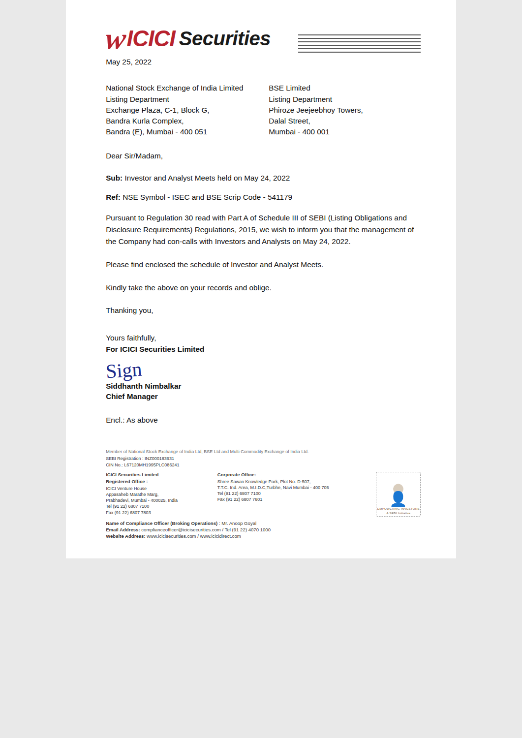wICICI Securities
May 25, 2022
National Stock Exchange of India Limited
Listing Department
Exchange Plaza, C-1, Block G,
Bandra Kurla Complex,
Bandra (E), Mumbai - 400 051
BSE Limited
Listing Department
Phiroze Jeejeebhoy Towers,
Dalal Street,
Mumbai - 400 001
Dear Sir/Madam,
Sub: Investor and Analyst Meets held on May 24, 2022
Ref: NSE Symbol - ISEC and BSE Scrip Code - 541179
Pursuant to Regulation 30 read with Part A of Schedule III of SEBI (Listing Obligations and Disclosure Requirements) Regulations, 2015, we wish to inform you that the management of the Company had con-calls with Investors and Analysts on May 24, 2022.
Please find enclosed the schedule of Investor and Analyst Meets.
Kindly take the above on your records and oblige.
Thanking you,
Yours faithfully,
For ICICI Securities Limited
Sign
Siddhanth Nimbalkar
Chief Manager
Encl.: As above
Member of National Stock Exchange of India Ltd, BSE Ltd and Multi Commodity Exchange of India Ltd.
SEBI Registration : INZ000183631
CIN No.: L67120MH1995PLC086241
ICICI Securities Limited
Registered Office :
ICICI Venture House
Appasaheb Marathe Marg,
Prabhadevi, Mumbai - 400025, India
Tel (91 22) 6807 7100
Fax (91 22) 6807 7803
Corporate Office:
Shree Sawan Knowledge Park, Plot No. D-507,
T.T.C. Ind. Area, M.I.D.C,Turbhe, Navi Mumbai - 400 705
Tel (91 22) 6807 7100
Fax (91 22) 6807 7801
👤
EMPOWERING INVESTORS
A SEBI Initiative
Name of Compliance Officer (Broking Operations) : Mr. Anoop Goyal
Email Address: complianceofficer@icicisecurities.com / Tel (91 22) 4070 1000
Website Address: www.icicisecurities.com / www.icicidirect.com